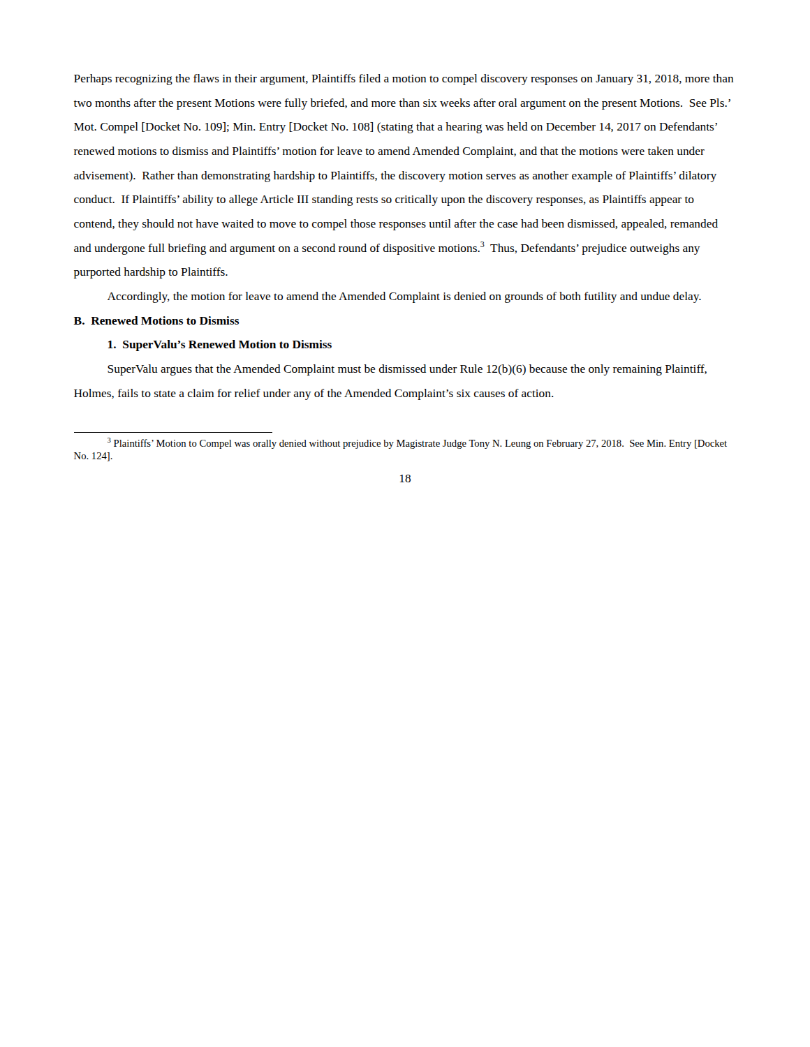Perhaps recognizing the flaws in their argument, Plaintiffs filed a motion to compel discovery responses on January 31, 2018, more than two months after the present Motions were fully briefed, and more than six weeks after oral argument on the present Motions. See Pls.’ Mot. Compel [Docket No. 109]; Min. Entry [Docket No. 108] (stating that a hearing was held on December 14, 2017 on Defendants’ renewed motions to dismiss and Plaintiffs’ motion for leave to amend Amended Complaint, and that the motions were taken under advisement). Rather than demonstrating hardship to Plaintiffs, the discovery motion serves as another example of Plaintiffs’ dilatory conduct. If Plaintiffs’ ability to allege Article III standing rests so critically upon the discovery responses, as Plaintiffs appear to contend, they should not have waited to move to compel those responses until after the case had been dismissed, appealed, remanded and undergone full briefing and argument on a second round of dispositive motions.3 Thus, Defendants’ prejudice outweighs any purported hardship to Plaintiffs.
Accordingly, the motion for leave to amend the Amended Complaint is denied on grounds of both futility and undue delay.
B. Renewed Motions to Dismiss
1. SuperValu’s Renewed Motion to Dismiss
SuperValu argues that the Amended Complaint must be dismissed under Rule 12(b)(6) because the only remaining Plaintiff, Holmes, fails to state a claim for relief under any of the Amended Complaint’s six causes of action.
3 Plaintiffs’ Motion to Compel was orally denied without prejudice by Magistrate Judge Tony N. Leung on February 27, 2018. See Min. Entry [Docket No. 124].
18